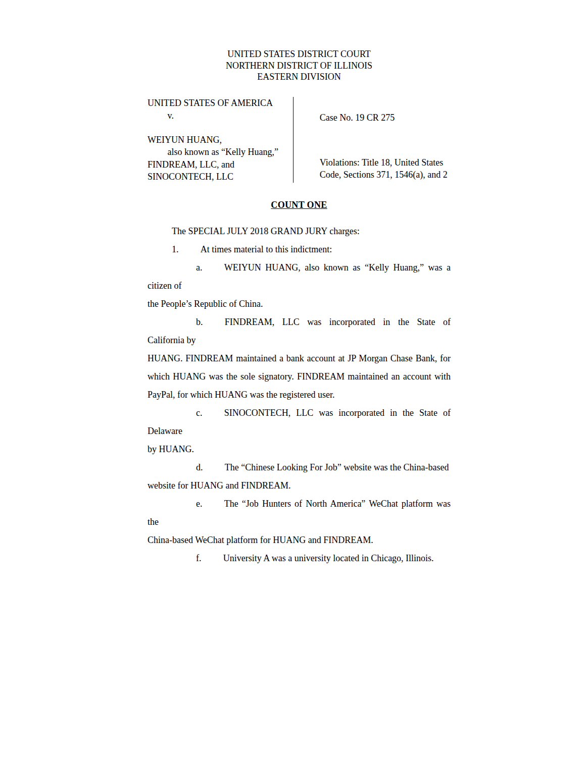UNITED STATES DISTRICT COURT
NORTHERN DISTRICT OF ILLINOIS
EASTERN DIVISION
| UNITED STATES OF AMERICA v. WEIYUN HUANG, also known as “Kelly Huang,” FINDREAM, LLC, and SINOCONTECH, LLC | | Case No. 19 CR 275 Violations: Title 18, United States Code, Sections 371, 1546(a), and 2 |
COUNT ONE
The SPECIAL JULY 2018 GRAND JURY charges:
1. At times material to this indictment:
a. WEIYUN HUANG, also known as “Kelly Huang,” was a citizen of
the People’s Republic of China.
b. FINDREAM, LLC was incorporated in the State of California by
HUANG. FINDREAM maintained a bank account at JP Morgan Chase Bank, for which HUANG was the sole signatory. FINDREAM maintained an account with PayPal, for which HUANG was the registered user.
c. SINOCONTECH, LLC was incorporated in the State of Delaware
by HUANG.
d. The “Chinese Looking For Job” website was the China-based
website for HUANG and FINDREAM.
e. The “Job Hunters of North America” WeChat platform was the
China-based WeChat platform for HUANG and FINDREAM.
f. University A was a university located in Chicago, Illinois.